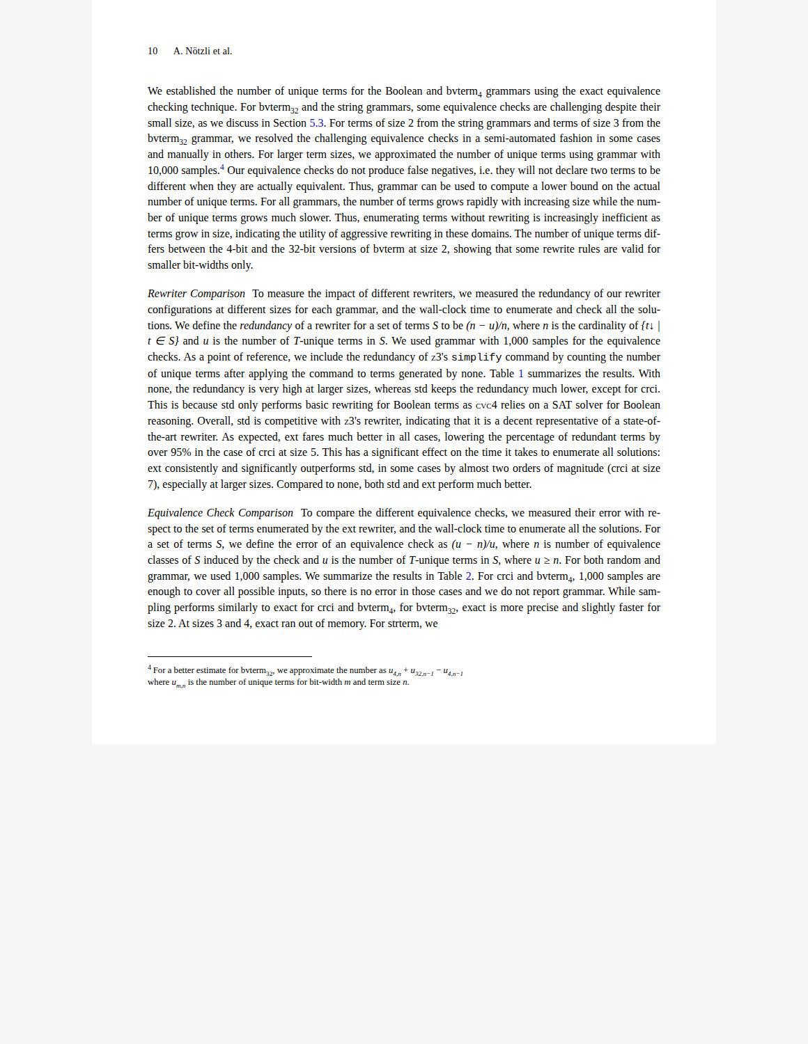10 A. Nötzli et al.
We established the number of unique terms for the Boolean and bvterm4 grammars using the exact equivalence checking technique. For bvterm32 and the string grammars, some equivalence checks are challenging despite their small size, as we discuss in Section 5.3. For terms of size 2 from the string grammars and terms of size 3 from the bvterm32 grammar, we resolved the challenging equivalence checks in a semi-automated fashion in some cases and manually in others. For larger term sizes, we approximated the number of unique terms using grammar with 10,000 samples.4 Our equivalence checks do not produce false negatives, i.e. they will not declare two terms to be different when they are actually equivalent. Thus, grammar can be used to compute a lower bound on the actual number of unique terms. For all grammars, the number of terms grows rapidly with increasing size while the number of unique terms grows much slower. Thus, enumerating terms without rewriting is increasingly inefficient as terms grow in size, indicating the utility of aggressive rewriting in these domains. The number of unique terms differs between the 4-bit and the 32-bit versions of bvterm at size 2, showing that some rewrite rules are valid for smaller bit-widths only.
Rewriter Comparison To measure the impact of different rewriters, we measured the redundancy of our rewriter configurations at different sizes for each grammar, and the wall-clock time to enumerate and check all the solutions. We define the redundancy of a rewriter for a set of terms S to be (n − u)/n, where n is the cardinality of {t↓ | t ∈ S} and u is the number of T-unique terms in S. We used grammar with 1,000 samples for the equivalence checks. As a point of reference, we include the redundancy of z3's simplify command by counting the number of unique terms after applying the command to terms generated by none. Table 1 summarizes the results. With none, the redundancy is very high at larger sizes, whereas std keeps the redundancy much lower, except for crci. This is because std only performs basic rewriting for Boolean terms as cvc4 relies on a SAT solver for Boolean reasoning. Overall, std is competitive with z3's rewriter, indicating that it is a decent representative of a state-of-the-art rewriter. As expected, ext fares much better in all cases, lowering the percentage of redundant terms by over 95% in the case of crci at size 5. This has a significant effect on the time it takes to enumerate all solutions: ext consistently and significantly outperforms std, in some cases by almost two orders of magnitude (crci at size 7), especially at larger sizes. Compared to none, both std and ext perform much better.
Equivalence Check Comparison To compare the different equivalence checks, we measured their error with respect to the set of terms enumerated by the ext rewriter, and the wall-clock time to enumerate all the solutions. For a set of terms S, we define the error of an equivalence check as (u − n)/u, where n is number of equivalence classes of S induced by the check and u is the number of T-unique terms in S, where u ≥ n. For both random and grammar, we used 1,000 samples. We summarize the results in Table 2. For crci and bvterm4, 1,000 samples are enough to cover all possible inputs, so there is no error in those cases and we do not report grammar. While sampling performs similarly to exact for crci and bvterm4, for bvterm32, exact is more precise and slightly faster for size 2. At sizes 3 and 4, exact ran out of memory. For strterm, we
4 For a better estimate for bvterm32, we approximate the number as u4,n + u32,n−1 − u4,n−1 where um,n is the number of unique terms for bit-width m and term size n.